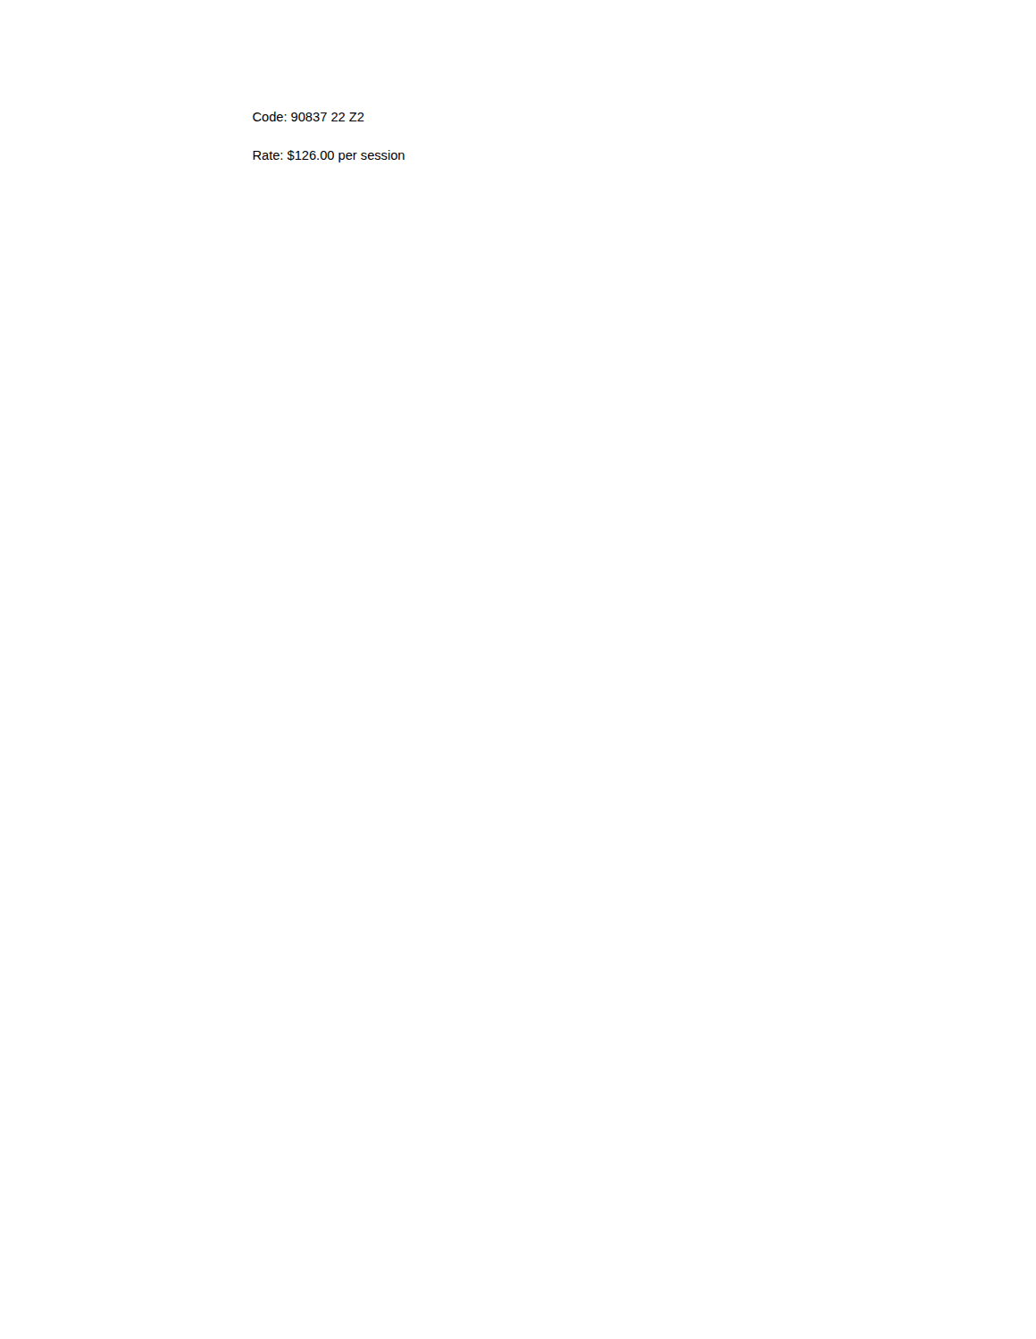Code: 90837 22 Z2
Rate: $126.00 per session